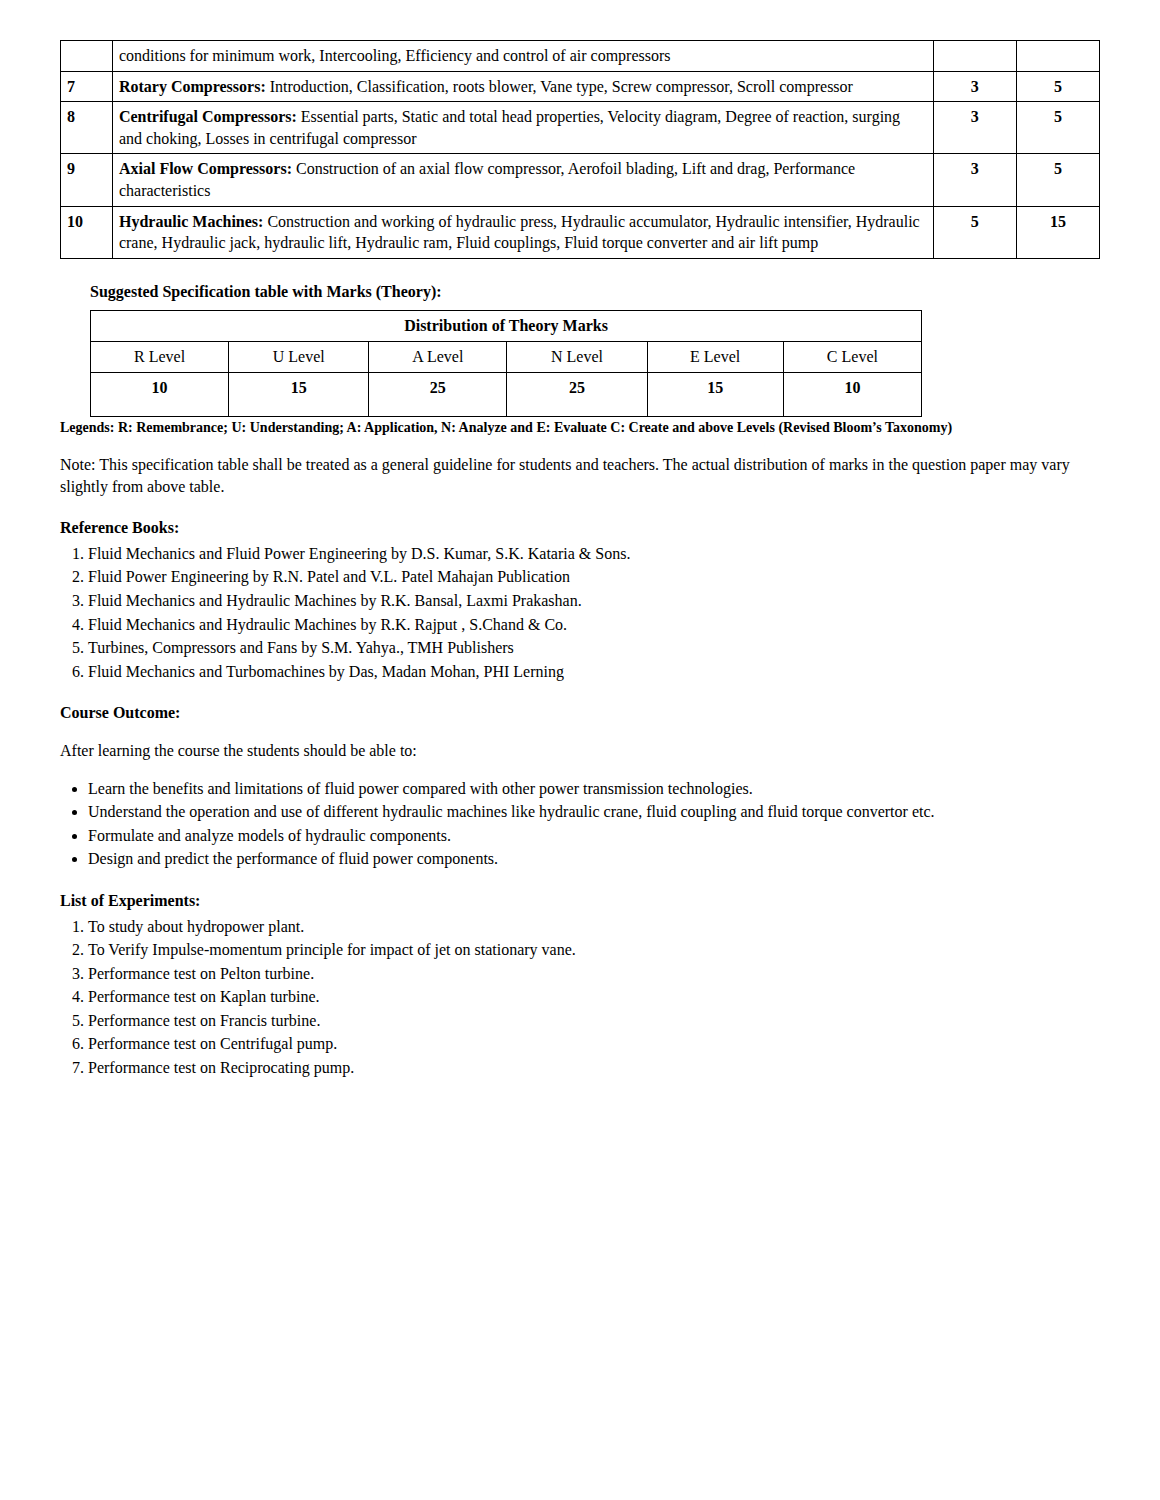| | conditions for minimum work, Intercooling, Efficiency and control of air compressors | | |
| 7 | Rotary Compressors: Introduction, Classification, roots blower, Vane type, Screw compressor, Scroll compressor | 3 | 5 |
| 8 | Centrifugal Compressors: Essential parts, Static and total head properties, Velocity diagram, Degree of reaction, surging and choking, Losses in centrifugal compressor | 3 | 5 |
| 9 | Axial Flow Compressors: Construction of an axial flow compressor, Aerofoil blading, Lift and drag, Performance characteristics | 3 | 5 |
| 10 | Hydraulic Machines: Construction and working of hydraulic press, Hydraulic accumulator, Hydraulic intensifier, Hydraulic crane, Hydraulic jack, hydraulic lift, Hydraulic ram, Fluid couplings, Fluid torque converter and air lift pump | 5 | 15 |
Suggested Specification table with Marks (Theory):
| Distribution of Theory Marks |
| R Level | U Level | A Level | N Level | E Level | C Level |
| 10 | 15 | 25 | 25 | 15 | 10 |
Legends: R: Remembrance; U: Understanding; A: Application, N: Analyze and E: Evaluate C: Create and above Levels (Revised Bloom’s Taxonomy)
Note: This specification table shall be treated as a general guideline for students and teachers. The actual distribution of marks in the question paper may vary slightly from above table.
Reference Books:
Fluid Mechanics and Fluid Power Engineering by D.S. Kumar, S.K. Kataria & Sons.
Fluid Power Engineering by R.N. Patel and V.L. Patel Mahajan Publication
Fluid Mechanics and Hydraulic Machines by R.K. Bansal, Laxmi Prakashan.
Fluid Mechanics and Hydraulic Machines by R.K. Rajput , S.Chand & Co.
Turbines, Compressors and Fans by S.M. Yahya., TMH Publishers
Fluid Mechanics and Turbomachines by Das, Madan Mohan, PHI Lerning
Course Outcome:
After learning the course the students should be able to:
Learn the benefits and limitations of fluid power compared with other power transmission technologies.
Understand the operation and use of different hydraulic machines like hydraulic crane, fluid coupling and fluid torque convertor etc.
Formulate and analyze models of hydraulic components.
Design and predict the performance of fluid power components.
List of Experiments:
To study about hydropower plant.
To Verify Impulse-momentum principle for impact of jet on stationary vane.
Performance test on Pelton turbine.
Performance test on Kaplan turbine.
Performance test on Francis turbine.
Performance test on Centrifugal pump.
Performance test on Reciprocating pump.